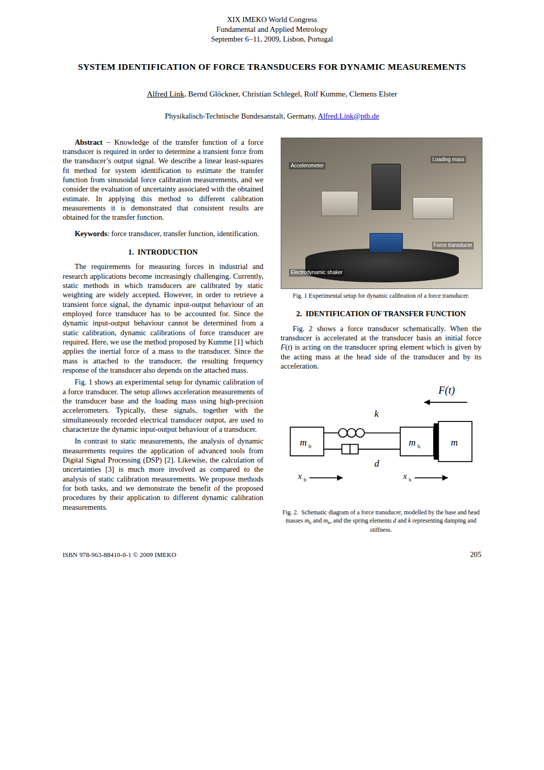XIX IMEKO World Congress
Fundamental and Applied Metrology
September 6−11, 2009, Lisbon, Portugal
SYSTEM IDENTIFICATION OF FORCE TRANSDUCERS FOR DYNAMIC MEASUREMENTS
Alfred Link, Bernd Glöckner, Christian Schlegel, Rolf Kumme, Clemens Elster
Physikalisch-Technische Bundesanstalt, Germany, Alfred.Link@ptb.de
Abstract − Knowledge of the transfer function of a force transducer is required in order to determine a transient force from the transducer’s output signal. We describe a linear least-squares fit method for system identification to estimate the transfer function from sinusoidal force calibration measurements, and we consider the evaluation of uncertainty associated with the obtained estimate. In applying this method to different calibration measurements it is demonstrated that consistent results are obtained for the transfer function.
Keywords: force transducer, transfer function, identification.
1. Introduction
The requirements for measuring forces in industrial and research applications become increasingly challenging. Currently, static methods in which transducers are calibrated by static weighting are widely accepted. However, in order to retrieve a transient force signal, the dynamic input-output behaviour of an employed force transducer has to be accounted for. Since the dynamic input-output behaviour cannot be determined from a static calibration, dynamic calibrations of force transducer are required. Here, we use the method proposed by Kumme [1] which applies the inertial force of a mass to the transducer. Since the mass is attached to the transducer, the resulting frequency response of the transducer also depends on the attached mass.
Fig. 1 shows an experimental setup for dynamic calibration of a force transducer. The setup allows acceleration measurements of the transducer base and the loading mass using high-precision accelerometers. Typically, these signals, together with the simultaneously recorded electrical transducer output, are used to characterize the dynamic input-output behaviour of a transducer.
In contrast to static measurements, the analysis of dynamic measurements requires the application of advanced tools from Digital Signal Processing (DSP) [2]. Likewise, the calculation of uncertainties [3] is much more involved as compared to the analysis of static calibration measurements. We propose methods for both tasks, and we demonstrate the benefit of the proposed procedures by their application to different dynamic calibration measurements.
Accelerometer Loading mass Force transducer Electrodynamic shaker
Fig. 1 Experimental setup for dynamic calibration of a force transducer.
2. Identification of transfer function
Fig. 2 shows a force transducer schematically. When the transducer is accelerated at the transducer basis an initial force F(t) is acting on the transducer spring element which is given by the acting mass at the head side of the transducer and by its acceleration.
F(t) k m b d m h m x b x h
Fig. 2. Schematic diagram of a force transducer, modelled by the base and head masses mb and mh, and the spring elements d and k representing damping and stiffness.
ISBN 978-963-88410-0-1 © 2009 IMEKO 205